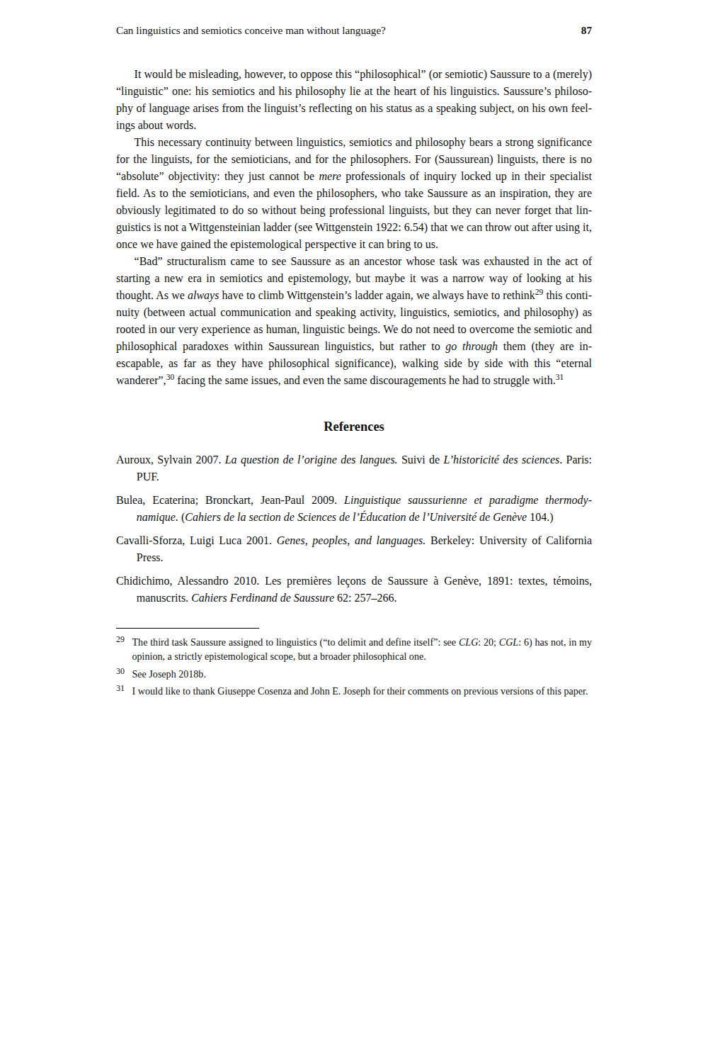Can linguistics and semiotics conceive man without language? 87
It would be misleading, however, to oppose this “philosophical” (or semiotic) Saussure to a (merely) “linguistic” one: his semiotics and his philosophy lie at the heart of his linguistics. Saussure’s philosophy of language arises from the linguist’s reflecting on his status as a speaking subject, on his own feelings about words.
This necessary continuity between linguistics, semiotics and philosophy bears a strong significance for the linguists, for the semioticians, and for the philosophers. For (Saussurean) linguists, there is no “absolute” objectivity: they just cannot be mere professionals of inquiry locked up in their specialist field. As to the semioticians, and even the philosophers, who take Saussure as an inspiration, they are obviously legitimated to do so without being professional linguists, but they can never forget that linguistics is not a Wittgensteinian ladder (see Wittgenstein 1922: 6.54) that we can throw out after using it, once we have gained the epistemological perspective it can bring to us.
“Bad” structuralism came to see Saussure as an ancestor whose task was exhausted in the act of starting a new era in semiotics and epistemology, but maybe it was a narrow way of looking at his thought. As we always have to climb Wittgenstein’s ladder again, we always have to rethink29 this continuity (between actual communication and speaking activity, linguistics, semiotics, and philosophy) as rooted in our very experience as human, linguistic beings. We do not need to overcome the semiotic and philosophical paradoxes within Saussurean linguistics, but rather to go through them (they are inescapable, as far as they have philosophical significance), walking side by side with this “eternal wanderer”,30 facing the same issues, and even the same discouragements he had to struggle with.31
References
Auroux, Sylvain 2007. La question de l’origine des langues. Suivi de L’historicité des sciences. Paris: PUF.
Bulea, Ecaterina; Bronckart, Jean-Paul 2009. Linguistique saussurienne et paradigme thermodynamique. (Cahiers de la section de Sciences de l’Éducation de l’Université de Genève 104.)
Cavalli-Sforza, Luigi Luca 2001. Genes, peoples, and languages. Berkeley: University of California Press.
Chidichimo, Alessandro 2010. Les premières leçons de Saussure à Genève, 1891: textes, témoins, manuscrits. Cahiers Ferdinand de Saussure 62: 257–266.
29 The third task Saussure assigned to linguistics (“to delimit and define itself”: see CLG: 20; CGL: 6) has not, in my opinion, a strictly epistemological scope, but a broader philosophical one.
30 See Joseph 2018b.
31 I would like to thank Giuseppe Cosenza and John E. Joseph for their comments on previous versions of this paper.